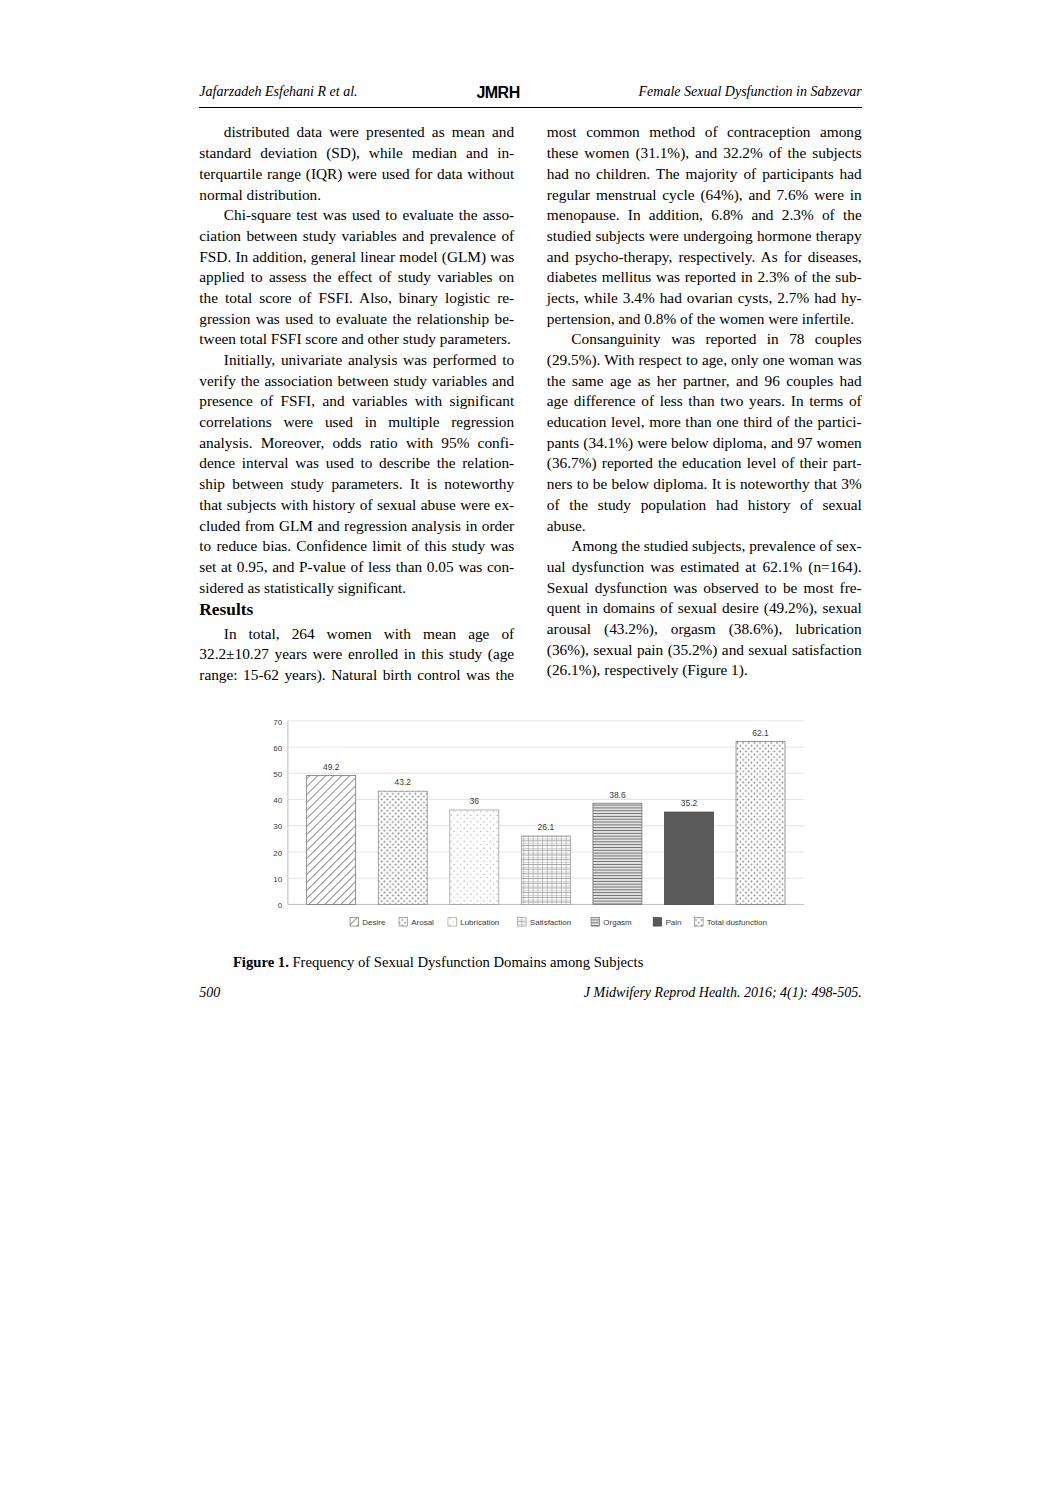Jafarzadeh Esfehani R et al.
JMЯH
Female Sexual Dysfunction in Sabzevar
distributed data were presented as mean and standard deviation (SD), while median and interquartile range (IQR) were used for data without normal distribution.
Chi-square test was used to evaluate the association between study variables and prevalence of FSD. In addition, general linear model (GLM) was applied to assess the effect of study variables on the total score of FSFI. Also, binary logistic regression was used to evaluate the relationship between total FSFI score and other study parameters.
Initially, univariate analysis was performed to verify the association between study variables and presence of FSFI, and variables with significant correlations were used in multiple regression analysis. Moreover, odds ratio with 95% confidence interval was used to describe the relationship between study parameters. It is noteworthy that subjects with history of sexual abuse were excluded from GLM and regression analysis in order to reduce bias. Confidence limit of this study was set at 0.95, and P-value of less than 0.05 was considered as statistically significant.
Results
In total, 264 women with mean age of 32.2±10.27 years were enrolled in this study (age range: 15-62 years). Natural birth control was the most common method of contraception among these women (31.1%), and 32.2% of the subjects had no children. The majority of participants had regular menstrual cycle (64%), and 7.6% were in menopause. In addition, 6.8% and 2.3% of the studied subjects were undergoing hormone therapy and psycho-therapy, respectively. As for diseases, diabetes mellitus was reported in 2.3% of the subjects, while 3.4% had ovarian cysts, 2.7% had hypertension, and 0.8% of the women were infertile.
Consanguinity was reported in 78 couples (29.5%). With respect to age, only one woman was the same age as her partner, and 96 couples had age difference of less than two years. In terms of education level, more than one third of the participants (34.1%) were below diploma, and 97 women (36.7%) reported the education level of their partners to be below diploma. It is noteworthy that 3% of the study population had history of sexual abuse.
Among the studied subjects, prevalence of sexual dysfunction was estimated at 62.1% (n=164). Sexual dysfunction was observed to be most frequent in domains of sexual desire (49.2%), sexual arousal (43.2%), orgasm (38.6%), lubrication (36%), sexual pain (35.2%) and sexual satisfaction (26.1%), respectively (Figure 1).
70 60 50 40 30 20 10 0 49.2 43.2 36 26.1 38.6 35.2 62.1 Desire Arosal Lubrication Satisfaction Orgasm Pain Total dusfunction
Figure 1. Frequency of Sexual Dysfunction Domains among Subjects
500
J Midwifery Reprod Health. 2016; 4(1): 498-505.